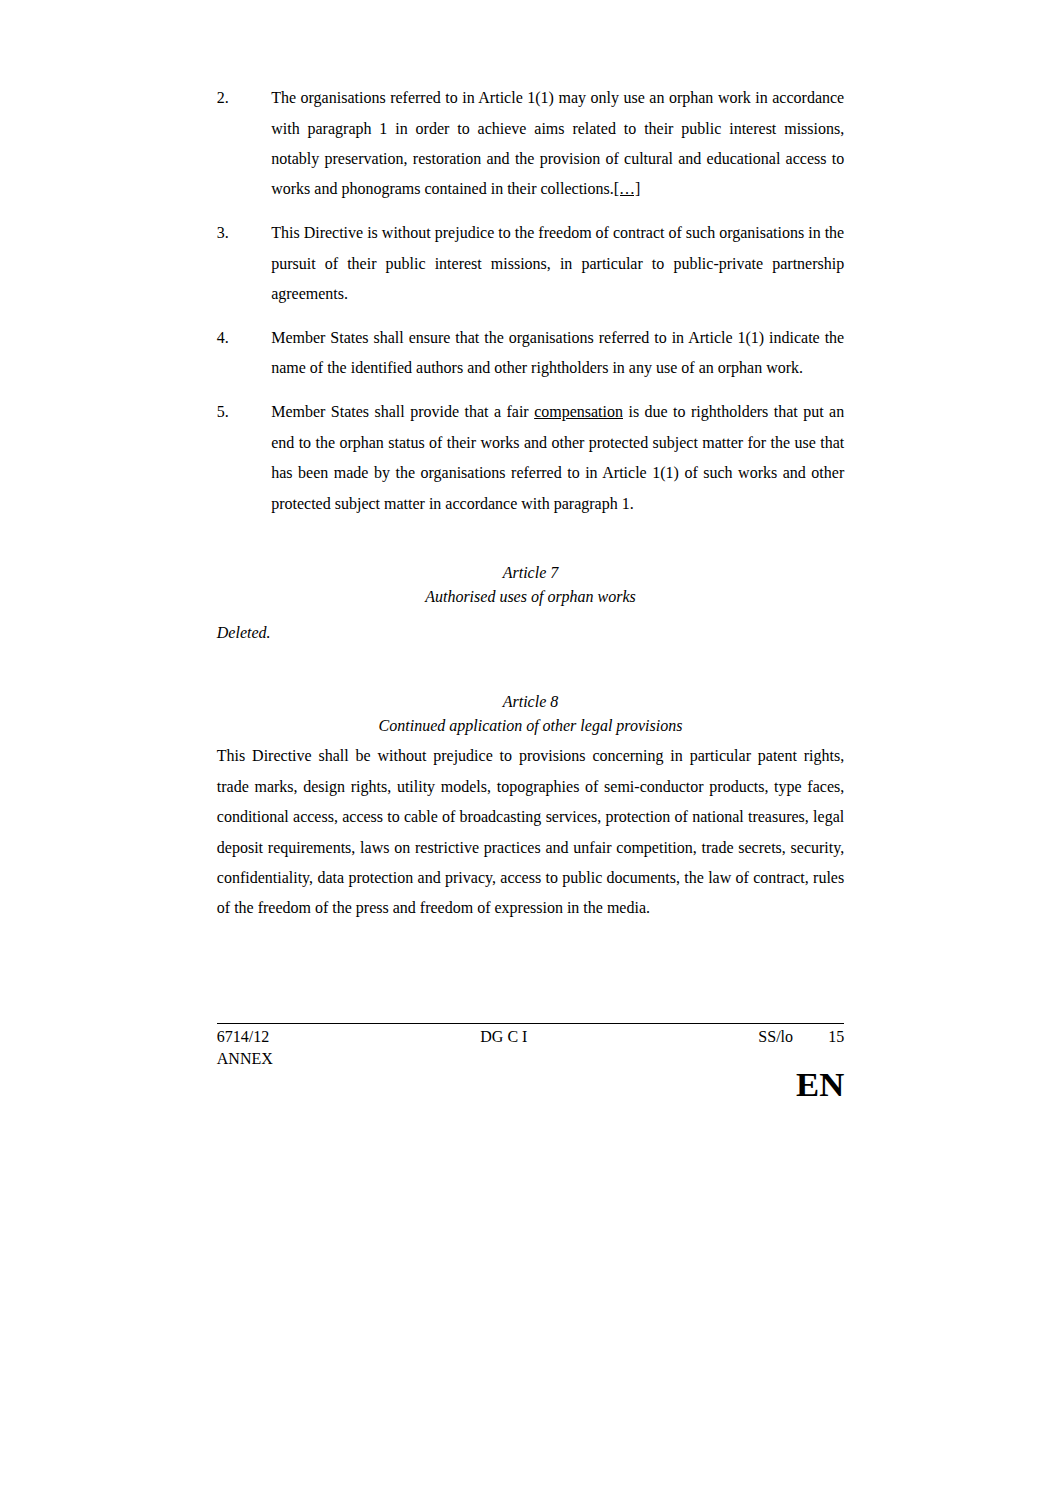2. The organisations referred to in Article 1(1) may only use an orphan work in accordance with paragraph 1 in order to achieve aims related to their public interest missions, notably preservation, restoration and the provision of cultural and educational access to works and phonograms contained in their collections.[…]
3. This Directive is without prejudice to the freedom of contract of such organisations in the pursuit of their public interest missions, in particular to public-private partnership agreements.
4. Member States shall ensure that the organisations referred to in Article 1(1) indicate the name of the identified authors and other rightholders in any use of an orphan work.
5. Member States shall provide that a fair compensation is due to rightholders that put an end to the orphan status of their works and other protected subject matter for the use that has been made by the organisations referred to in Article 1(1) of such works and other protected subject matter in accordance with paragraph 1.
Article 7 Authorised uses of orphan works
Deleted.
Article 8 Continued application of other legal provisions
This Directive shall be without prejudice to provisions concerning in particular patent rights, trade marks, design rights, utility models, topographies of semi-conductor products, type faces, conditional access, access to cable of broadcasting services, protection of national treasures, legal deposit requirements, laws on restrictive practices and unfair competition, trade secrets, security, confidentiality, data protection and privacy, access to public documents, the law of contract, rules of the freedom of the press and freedom of expression in the media.
6714/12
ANNEX
DG C I
SS/lo
15
EN